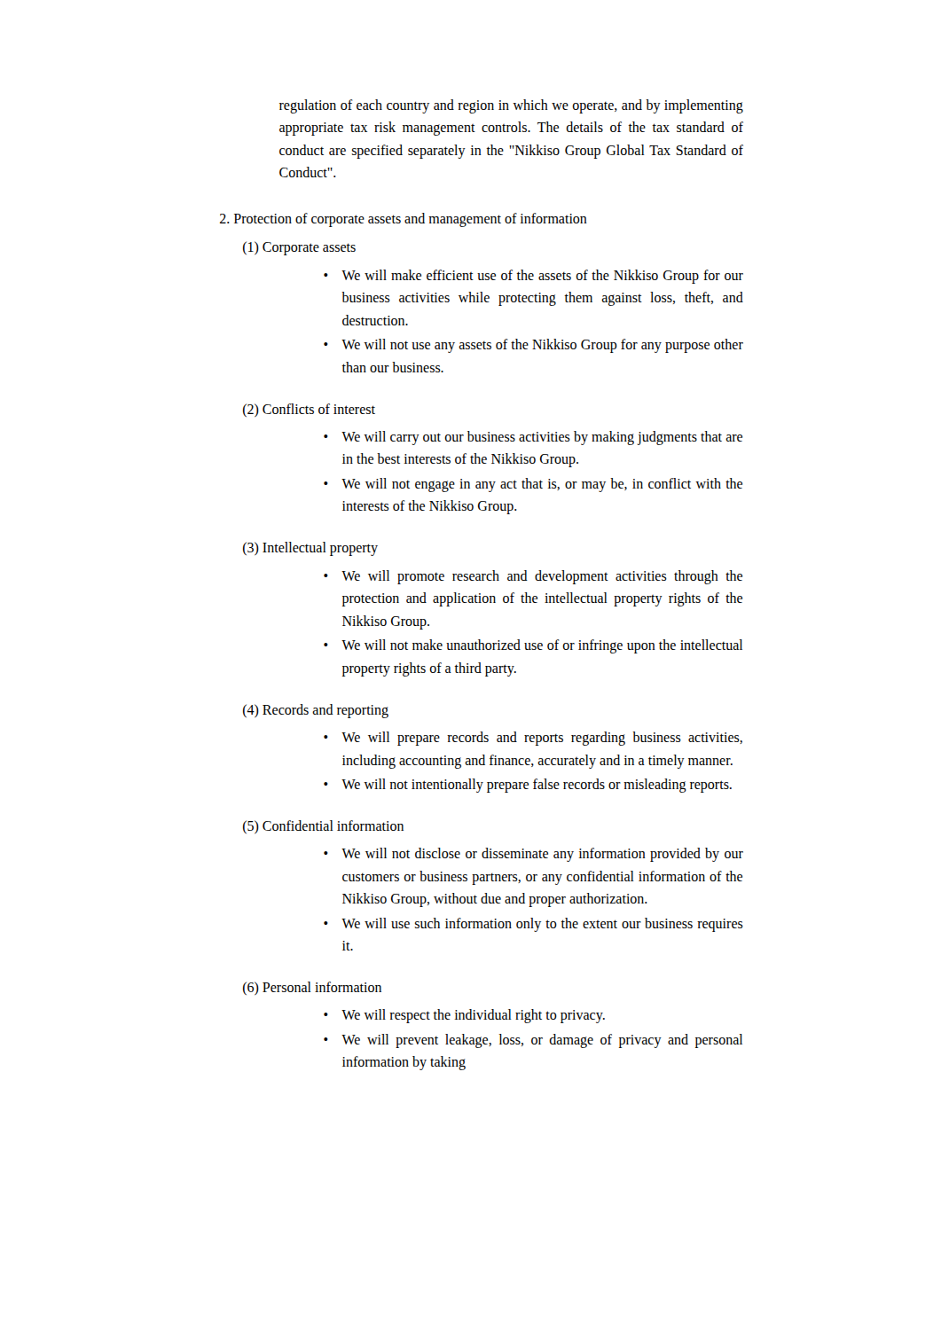regulation of each country and region in which we operate, and by implementing appropriate tax risk management controls. The details of the tax standard of conduct are specified separately in the "Nikkiso Group Global Tax Standard of Conduct".
2. Protection of corporate assets and management of information
(1) Corporate assets
We will make efficient use of the assets of the Nikkiso Group for our business activities while protecting them against loss, theft, and destruction.
We will not use any assets of the Nikkiso Group for any purpose other than our business.
(2) Conflicts of interest
We will carry out our business activities by making judgments that are in the best interests of the Nikkiso Group.
We will not engage in any act that is, or may be, in conflict with the interests of the Nikkiso Group.
(3) Intellectual property
We will promote research and development activities through the protection and application of the intellectual property rights of the Nikkiso Group.
We will not make unauthorized use of or infringe upon the intellectual property rights of a third party.
(4) Records and reporting
We will prepare records and reports regarding business activities, including accounting and finance, accurately and in a timely manner.
We will not intentionally prepare false records or misleading reports.
(5) Confidential information
We will not disclose or disseminate any information provided by our customers or business partners, or any confidential information of the Nikkiso Group, without due and proper authorization.
We will use such information only to the extent our business requires it.
(6) Personal information
We will respect the individual right to privacy.
We will prevent leakage, loss, or damage of privacy and personal information by taking